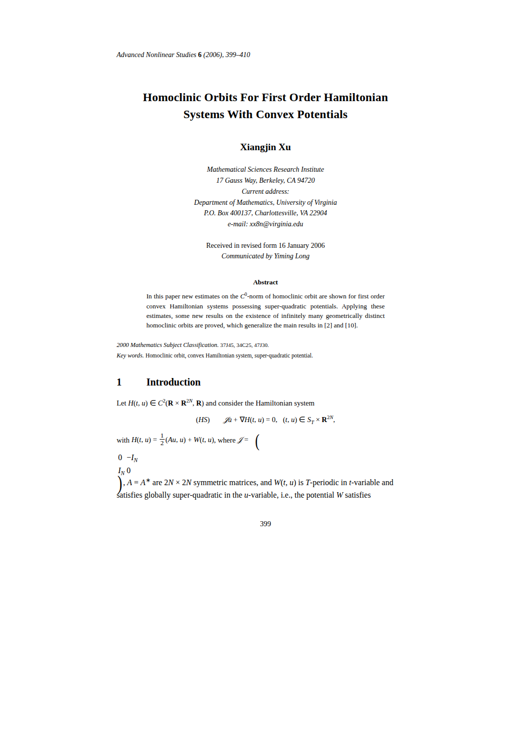Advanced Nonlinear Studies 6 (2006), 399–410
Homoclinic Orbits For First Order Hamiltonian
Systems With Convex Potentials
Xiangjin Xu
Mathematical Sciences Research Institute
17 Gauss Way, Berkeley, CA 94720
Current address:
Department of Mathematics, University of Virginia
P.O. Box 400137, Charlottesville, VA 22904
e-mail: xx8n@virginia.edu
Received in revised form 16 January 2006
Communicated by Yiming Long
Abstract
In this paper new estimates on the C0-norm of homoclinic orbit are shown for first order convex Hamiltonian systems possessing super-quadratic potentials. Applying these estimates, some new results on the existence of infinitely many geometrically distinct homoclinic orbits are proved, which generalize the main results in [2] and [10].
2000 Mathematics Subject Classification. 37J45, 34C25, 47J30.
Key words. Homoclinic orbit, convex Hamiltonian system, super-quadratic potential.
1 Introduction
Let H(t, u) ∈ C2(R × R2N, R) and consider the Hamiltonian system
(HS) 𝒥u̇ + ∇H(t, u) = 0, (t, u) ∈ ST × R2N,
with H(t, u) = 12(Au, u) + W(t, u), where 𝒥 = (
| 0 | − I N |
| I N | 0 |
), A = A∗ are 2N × 2N symmetric matrices, and W(t, u) is T-periodic in t-variable and satisfies globally super-quadratic in the u-variable, i.e., the potential W satisfies
399